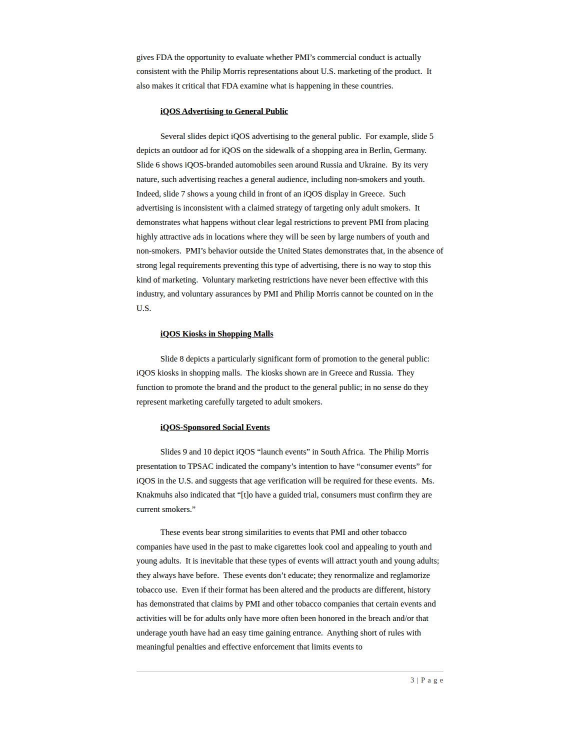gives FDA the opportunity to evaluate whether PMI’s commercial conduct is actually consistent with the Philip Morris representations about U.S. marketing of the product. It also makes it critical that FDA examine what is happening in these countries.
iQOS Advertising to General Public
Several slides depict iQOS advertising to the general public. For example, slide 5 depicts an outdoor ad for iQOS on the sidewalk of a shopping area in Berlin, Germany. Slide 6 shows iQOS-branded automobiles seen around Russia and Ukraine. By its very nature, such advertising reaches a general audience, including non-smokers and youth. Indeed, slide 7 shows a young child in front of an iQOS display in Greece. Such advertising is inconsistent with a claimed strategy of targeting only adult smokers. It demonstrates what happens without clear legal restrictions to prevent PMI from placing highly attractive ads in locations where they will be seen by large numbers of youth and non-smokers. PMI’s behavior outside the United States demonstrates that, in the absence of strong legal requirements preventing this type of advertising, there is no way to stop this kind of marketing. Voluntary marketing restrictions have never been effective with this industry, and voluntary assurances by PMI and Philip Morris cannot be counted on in the U.S.
iQOS Kiosks in Shopping Malls
Slide 8 depicts a particularly significant form of promotion to the general public: iQOS kiosks in shopping malls. The kiosks shown are in Greece and Russia. They function to promote the brand and the product to the general public; in no sense do they represent marketing carefully targeted to adult smokers.
iQOS-Sponsored Social Events
Slides 9 and 10 depict iQOS “launch events” in South Africa. The Philip Morris presentation to TPSAC indicated the company’s intention to have “consumer events” for iQOS in the U.S. and suggests that age verification will be required for these events. Ms. Knakmuhs also indicated that “[t]o have a guided trial, consumers must confirm they are current smokers.”
These events bear strong similarities to events that PMI and other tobacco companies have used in the past to make cigarettes look cool and appealing to youth and young adults. It is inevitable that these types of events will attract youth and young adults; they always have before. These events don’t educate; they renormalize and reglamorize tobacco use. Even if their format has been altered and the products are different, history has demonstrated that claims by PMI and other tobacco companies that certain events and activities will be for adults only have more often been honored in the breach and/or that underage youth have had an easy time gaining entrance. Anything short of rules with meaningful penalties and effective enforcement that limits events to
3 | P a g e